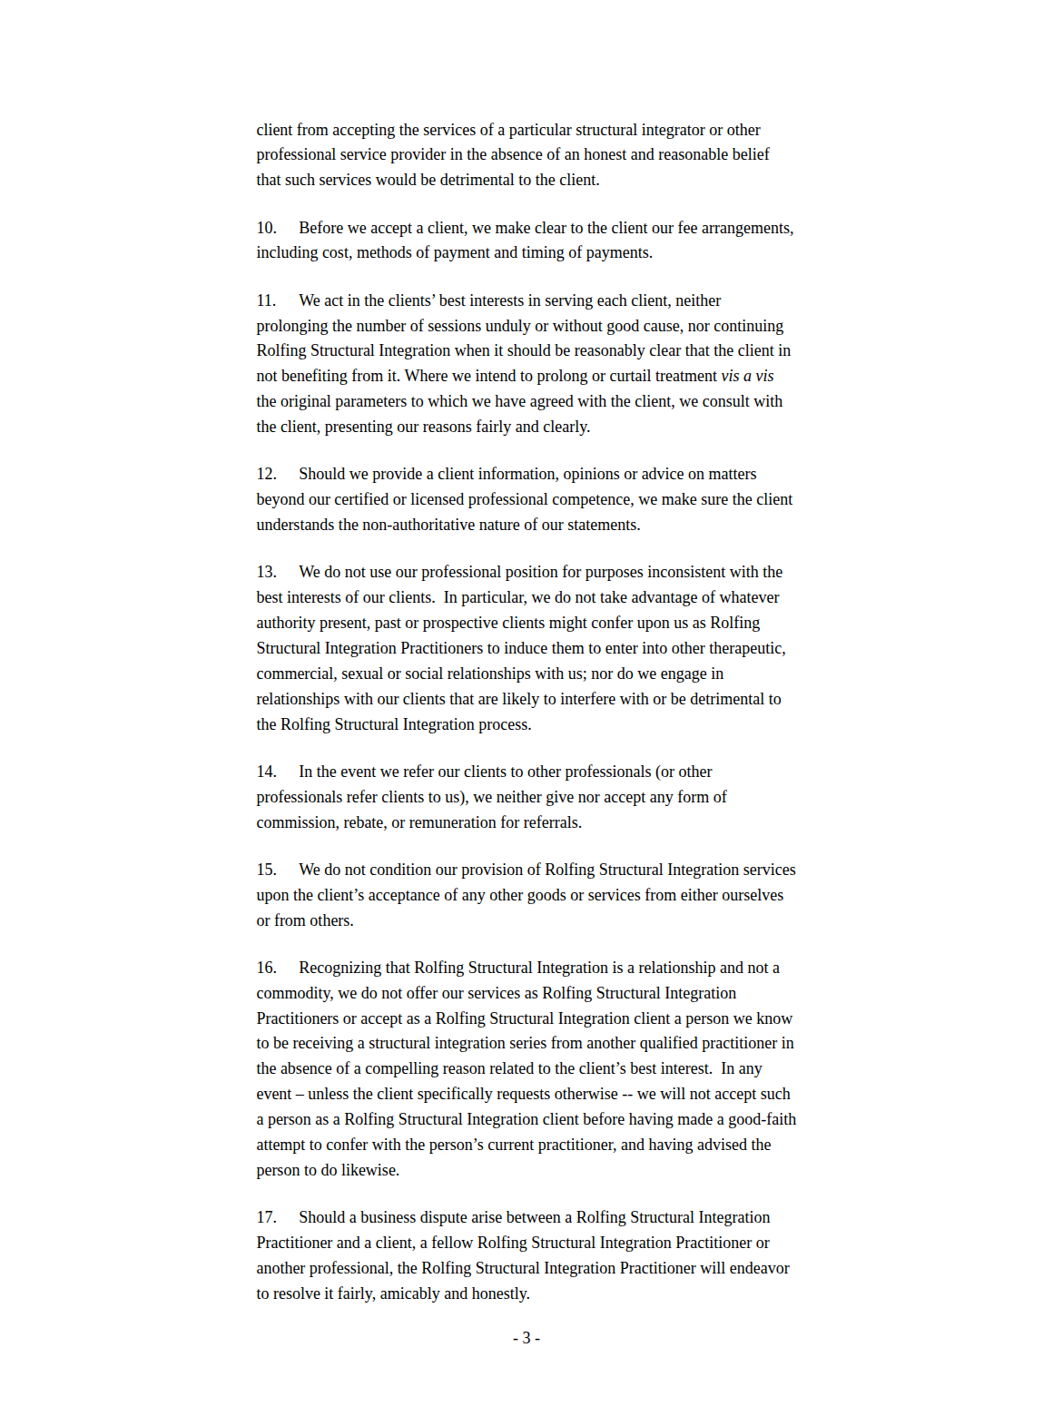client from accepting the services of a particular structural integrator or other professional service provider in the absence of an honest and reasonable belief that such services would be detrimental to the client.
10. Before we accept a client, we make clear to the client our fee arrangements, including cost, methods of payment and timing of payments.
11. We act in the clients’ best interests in serving each client, neither prolonging the number of sessions unduly or without good cause, nor continuing Rolfing Structural Integration when it should be reasonably clear that the client in not benefiting from it. Where we intend to prolong or curtail treatment vis a vis the original parameters to which we have agreed with the client, we consult with the client, presenting our reasons fairly and clearly.
12. Should we provide a client information, opinions or advice on matters beyond our certified or licensed professional competence, we make sure the client understands the non-authoritative nature of our statements.
13. We do not use our professional position for purposes inconsistent with the best interests of our clients. In particular, we do not take advantage of whatever authority present, past or prospective clients might confer upon us as Rolfing Structural Integration Practitioners to induce them to enter into other therapeutic, commercial, sexual or social relationships with us; nor do we engage in relationships with our clients that are likely to interfere with or be detrimental to the Rolfing Structural Integration process.
14. In the event we refer our clients to other professionals (or other professionals refer clients to us), we neither give nor accept any form of commission, rebate, or remuneration for referrals.
15. We do not condition our provision of Rolfing Structural Integration services upon the client’s acceptance of any other goods or services from either ourselves or from others.
16. Recognizing that Rolfing Structural Integration is a relationship and not a commodity, we do not offer our services as Rolfing Structural Integration Practitioners or accept as a Rolfing Structural Integration client a person we know to be receiving a structural integration series from another qualified practitioner in the absence of a compelling reason related to the client’s best interest. In any event – unless the client specifically requests otherwise -- we will not accept such a person as a Rolfing Structural Integration client before having made a good-faith attempt to confer with the person’s current practitioner, and having advised the person to do likewise.
17. Should a business dispute arise between a Rolfing Structural Integration Practitioner and a client, a fellow Rolfing Structural Integration Practitioner or another professional, the Rolfing Structural Integration Practitioner will endeavor to resolve it fairly, amicably and honestly.
- 3 -